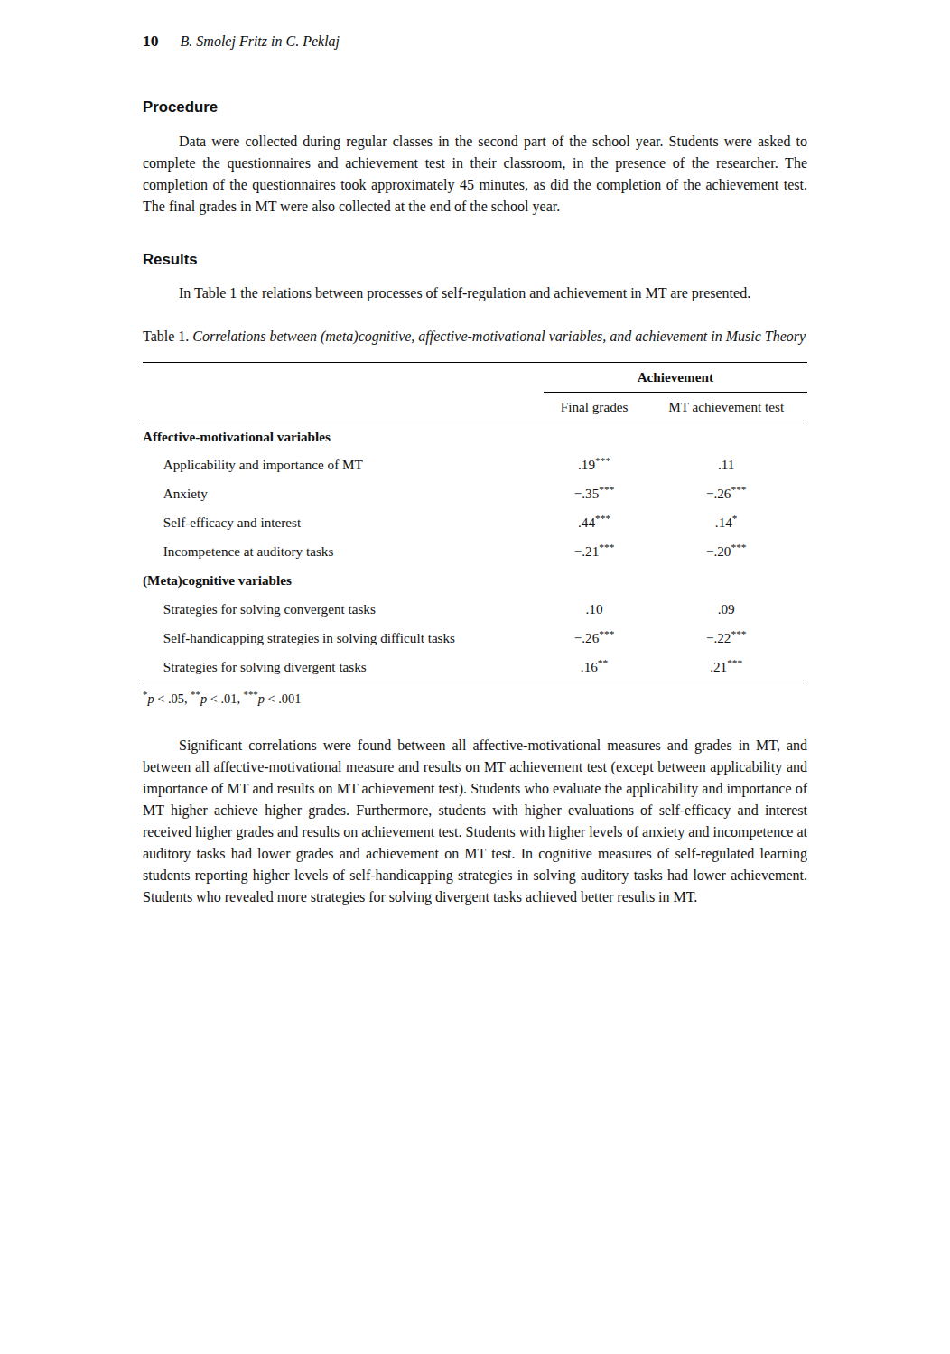10 B. Smolej Fritz in C. Peklaj
Procedure
Data were collected during regular classes in the second part of the school year. Students were asked to complete the questionnaires and achievement test in their classroom, in the presence of the researcher. The completion of the questionnaires took approximately 45 minutes, as did the completion of the achievement test. The final grades in MT were also collected at the end of the school year.
Results
In Table 1 the relations between processes of self-regulation and achievement in MT are presented.
Table 1. Correlations between (meta)cognitive, affective-motivational variables, and achievement in Music Theory
| | Achievement |
| --- | --- |
| | Final grades | MT achievement test |
| Affective-motivational variables |
| Applicability and importance of MT | .19 *** | .11 |
| Anxiety | −.35 *** | −.26 *** |
| Self-efficacy and interest | .44 *** | .14 * |
| Incompetence at auditory tasks | −.21 *** | −.20 *** |
| (Meta)cognitive variables |
| Strategies for solving convergent tasks | .10 | .09 |
| Self-handicapping strategies in solving difficult tasks | −.26 *** | −.22 *** |
| Strategies for solving divergent tasks | .16 ** | .21 *** |
*p < .05, **p < .01, ***p < .001
Significant correlations were found between all affective-motivational measures and grades in MT, and between all affective-motivational measure and results on MT achievement test (except between applicability and importance of MT and results on MT achievement test). Students who evaluate the applicability and importance of MT higher achieve higher grades. Furthermore, students with higher evaluations of self-efficacy and interest received higher grades and results on achievement test. Students with higher levels of anxiety and incompetence at auditory tasks had lower grades and achievement on MT test. In cognitive measures of self-regulated learning students reporting higher levels of self-handicapping strategies in solving auditory tasks had lower achievement. Students who revealed more strategies for solving divergent tasks achieved better results in MT.